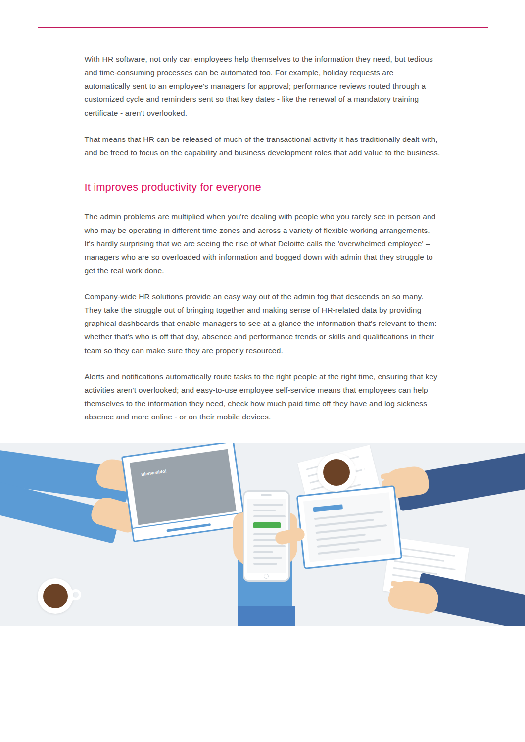With HR software, not only can employees help themselves to the information they need, but tedious and time-consuming processes can be automated too. For example, holiday requests are automatically sent to an employee's managers for approval; performance reviews routed through a customized cycle and reminders sent so that key dates - like the renewal of a mandatory training certificate - aren't overlooked.
That means that HR can be released of much of the transactional activity it has traditionally dealt with, and be freed to focus on the capability and business development roles that add value to the business.
It improves productivity for everyone
The admin problems are multiplied when you're dealing with people who you rarely see in person and who may be operating in different time zones and across a variety of flexible working arrangements. It's hardly surprising that we are seeing the rise of what Deloitte calls the 'overwhelmed employee' – managers who are so overloaded with information and bogged down with admin that they struggle to get the real work done.
Company-wide HR solutions provide an easy way out of the admin fog that descends on so many. They take the struggle out of bringing together and making sense of HR-related data by providing graphical dashboards that enable managers to see at a glance the information that's relevant to them: whether that's who is off that day, absence and performance trends or skills and qualifications in their team so they can make sure they are properly resourced.
Alerts and notifications automatically route tasks to the right people at the right time, ensuring that key activities aren't overlooked; and easy-to-use employee self-service means that employees can help themselves to the information they need, check how much paid time off they have and log sickness absence and more online - or on their mobile devices.
Bienvenido!